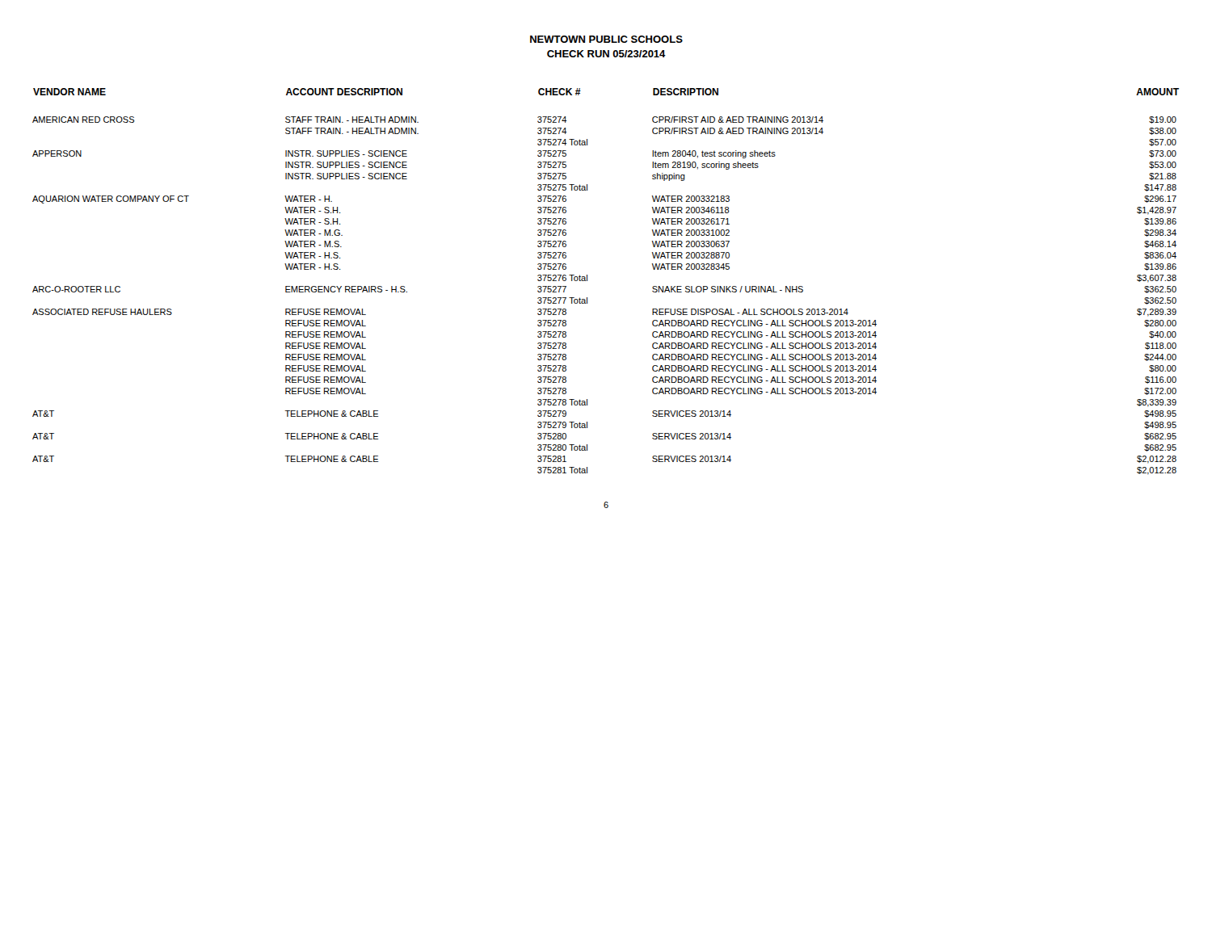NEWTOWN PUBLIC SCHOOLS
CHECK RUN 05/23/2014
| VENDOR NAME | ACCOUNT DESCRIPTION | CHECK # | DESCRIPTION | AMOUNT |
| --- | --- | --- | --- | --- |
| AMERICAN RED CROSS | STAFF TRAIN. - HEALTH ADMIN. | 375274 | CPR/FIRST AID & AED TRAINING 2013/14 | $19.00 |
| | STAFF TRAIN. - HEALTH ADMIN. | 375274 | CPR/FIRST AID & AED TRAINING 2013/14 | $38.00 |
| | | 375274 Total | | $57.00 |
| APPERSON | INSTR. SUPPLIES - SCIENCE | 375275 | Item 28040, test scoring sheets | $73.00 |
| | INSTR. SUPPLIES - SCIENCE | 375275 | Item 28190, scoring sheets | $53.00 |
| | INSTR. SUPPLIES - SCIENCE | 375275 | shipping | $21.88 |
| | | 375275 Total | | $147.88 |
| AQUARION WATER COMPANY OF CT | WATER - H. | 375276 | WATER 200332183 | $296.17 |
| | WATER - S.H. | 375276 | WATER 200346118 | $1,428.97 |
| | WATER - S.H. | 375276 | WATER 200326171 | $139.86 |
| | WATER - M.G. | 375276 | WATER 200331002 | $298.34 |
| | WATER - M.S. | 375276 | WATER 200330637 | $468.14 |
| | WATER - H.S. | 375276 | WATER 200328870 | $836.04 |
| | WATER - H.S. | 375276 | WATER 200328345 | $139.86 |
| | | 375276 Total | | $3,607.38 |
| ARC-O-ROOTER LLC | EMERGENCY REPAIRS - H.S. | 375277 | SNAKE SLOP SINKS / URINAL - NHS | $362.50 |
| | | 375277 Total | | $362.50 |
| ASSOCIATED REFUSE HAULERS | REFUSE REMOVAL | 375278 | REFUSE DISPOSAL - ALL SCHOOLS 2013-2014 | $7,289.39 |
| | REFUSE REMOVAL | 375278 | CARDBOARD RECYCLING - ALL SCHOOLS 2013-2014 | $280.00 |
| | REFUSE REMOVAL | 375278 | CARDBOARD RECYCLING - ALL SCHOOLS 2013-2014 | $40.00 |
| | REFUSE REMOVAL | 375278 | CARDBOARD RECYCLING - ALL SCHOOLS 2013-2014 | $118.00 |
| | REFUSE REMOVAL | 375278 | CARDBOARD RECYCLING - ALL SCHOOLS 2013-2014 | $244.00 |
| | REFUSE REMOVAL | 375278 | CARDBOARD RECYCLING - ALL SCHOOLS 2013-2014 | $80.00 |
| | REFUSE REMOVAL | 375278 | CARDBOARD RECYCLING - ALL SCHOOLS 2013-2014 | $116.00 |
| | REFUSE REMOVAL | 375278 | CARDBOARD RECYCLING - ALL SCHOOLS 2013-2014 | $172.00 |
| | | 375278 Total | | $8,339.39 |
| AT&T | TELEPHONE & CABLE | 375279 | SERVICES 2013/14 | $498.95 |
| | | 375279 Total | | $498.95 |
| AT&T | TELEPHONE & CABLE | 375280 | SERVICES 2013/14 | $682.95 |
| | | 375280 Total | | $682.95 |
| AT&T | TELEPHONE & CABLE | 375281 | SERVICES 2013/14 | $2,012.28 |
| | | 375281 Total | | $2,012.28 |
6